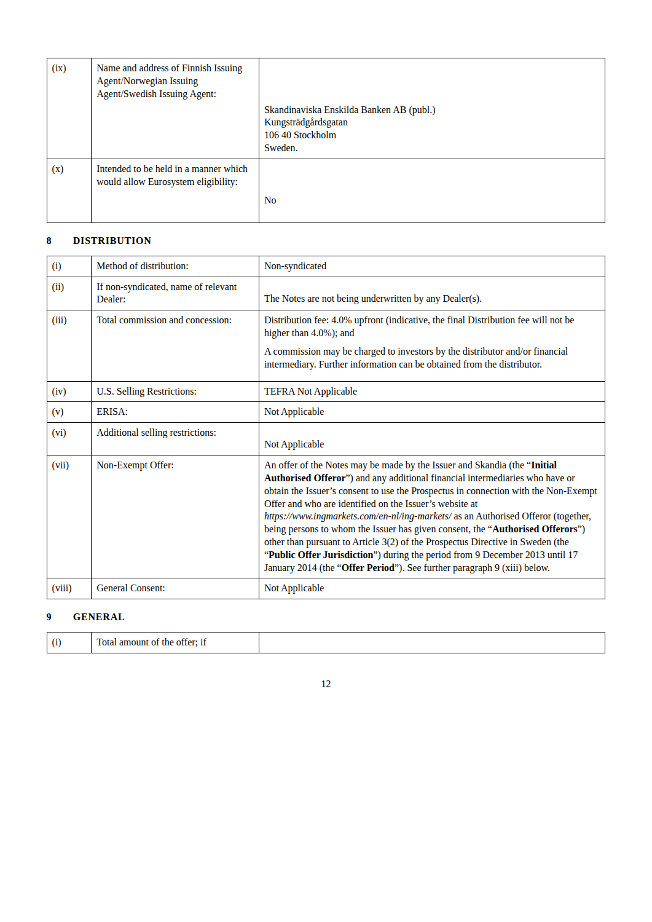| (ix) | Name and address of Finnish Issuing Agent/Norwegian Issuing Agent/Swedish Issuing Agent: | Skandinaviska Enskilda Banken AB (publ.) Kungsträdgårdsgatan 106 40 Stockholm Sweden. |
| (x) | Intended to be held in a manner which would allow Eurosystem eligibility: | No |
8 DISTRIBUTION
| (i) | Method of distribution: | Non-syndicated |
| (ii) | If non-syndicated, name of relevant Dealer: | The Notes are not being underwritten by any Dealer(s). |
| (iii) | Total commission and concession: | Distribution fee: 4.0% upfront (indicative, the final Distribution fee will not be higher than 4.0%); and A commission may be charged to investors by the distributor and/or financial intermediary. Further information can be obtained from the distributor. |
| (iv) | U.S. Selling Restrictions: | TEFRA Not Applicable |
| (v) | ERISA: | Not Applicable |
| (vi) | Additional selling restrictions: | Not Applicable |
| (vii) | Non-Exempt Offer: | An offer of the Notes may be made by the Issuer and Skandia (the “ Initial Authorised Offeror ”) and any additional financial intermediaries who have or obtain the Issuer’s consent to use the Prospectus in connection with the Non-Exempt Offer and who are identified on the Issuer’s website at https://www.ingmarkets.com/en-nl/ing-markets/ as an Authorised Offeror (together, being persons to whom the Issuer has given consent, the “ Authorised Offerors ”) other than pursuant to Article 3(2) of the Prospectus Directive in Sweden (the “ Public Offer Jurisdiction ”) during the period from 9 December 2013 until 17 January 2014 (the “ Offer Period ”). See further paragraph 9 (xiii) below. |
| (viii) | General Consent: | Not Applicable |
9 GENERAL
| (i) | Total amount of the offer; if | |
12